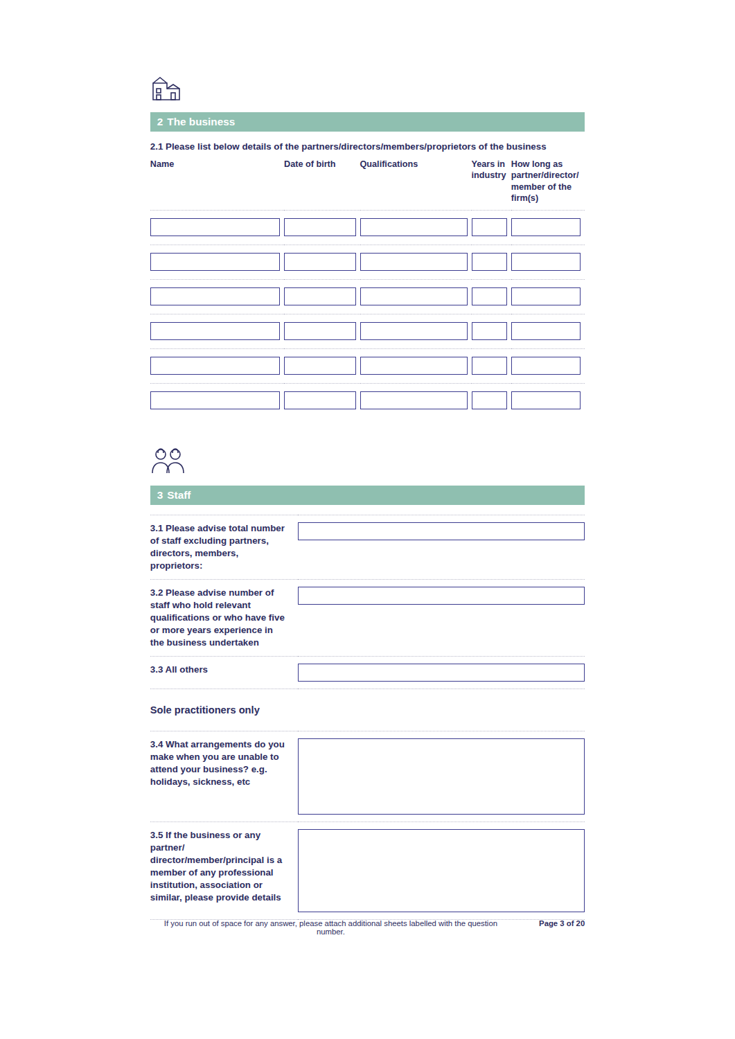2 The business
2.1 Please list below details of the partners/directors/members/proprietors of the business
| Name | Date of birth | Qualifications | Years in industry | How long as partner/director/ member of the firm(s) |
| --- | --- | --- | --- | --- |
3 Staff
| 3.1 Please advise total number of staff excluding partners, directors, members, proprietors: | |
| 3.2 Please advise number of staff who hold relevant qualifications or who have five or more years experience in the business undertaken | |
| 3.3 All others | |
| Sole practitioners only | |
| 3.4 What arrangements do you make when you are unable to attend your business? e.g. holidays, sickness, etc | |
| 3.5 If the business or any partner/ director/member/principal is a member of any professional institution, association or similar, please provide details | |
If you run out of space for any answer, please attach additional sheets labelled with the question number.
Page 3 of 20